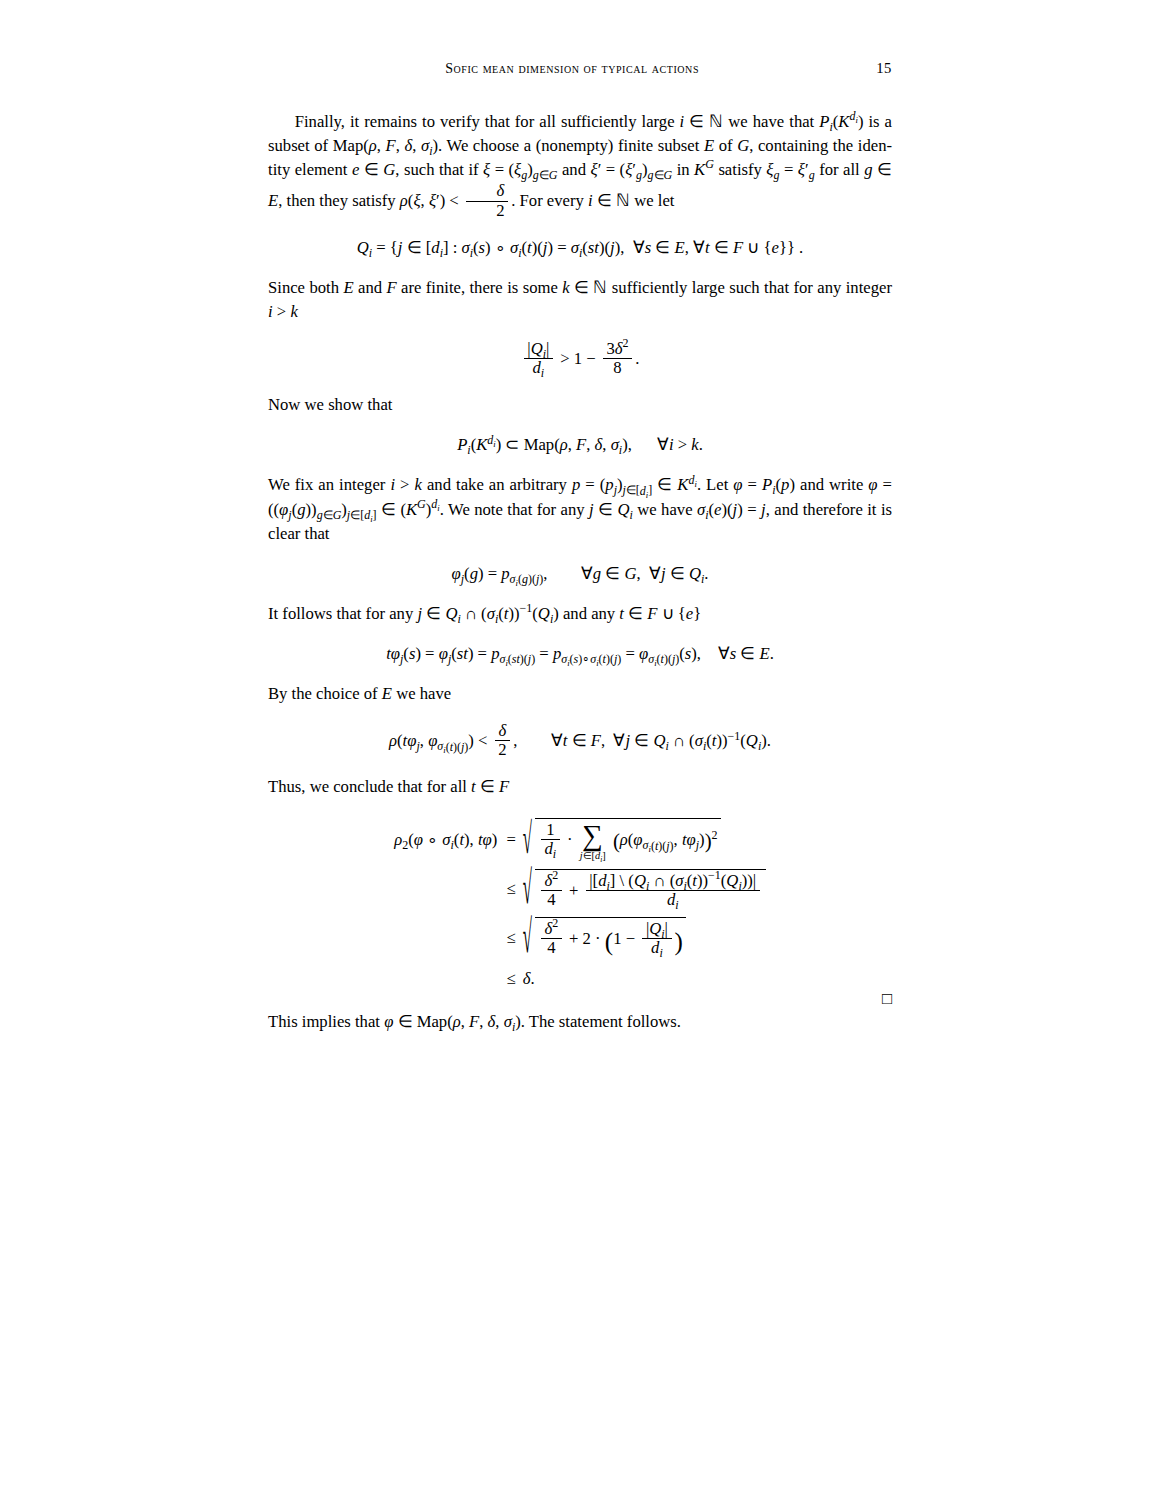Sofic mean dimension of typical actions 15
Finally, it remains to verify that for all sufficiently large i ∈ ℕ we have that Pi(Kdi) is a subset of Map(ρ, F, δ, σi). We choose a (nonempty) finite subset E of G, containing the identity element e ∈ G, such that if ξ = (ξg)g∈G and ξ′ = (ξ′g)g∈G in KG satisfy ξg = ξ′g for all g ∈ E, then they satisfy ρ(ξ, ξ′) < δ 2. For every i ∈ ℕ we let
Qi = {j ∈ [di] : σi(s) ∘ σi(t)(j) = σi(st)(j), ∀s ∈ E, ∀t ∈ F ∪ {e}} .
Since both E and F are finite, there is some k ∈ ℕ sufficiently large such that for any integer i > k
|Qi|di > 1 − 3δ28.
Now we show that
Pi(Kdi) ⊂ Map(ρ, F, δ, σi), ∀i > k.
We fix an integer i > k and take an arbitrary p = (pj)j∈[di] ∈ Kdi. Let φ = Pi(p) and write φ = ((φj(g))g∈G)j∈[di] ∈ (KG)di. We note that for any j ∈ Qi we have σi(e)(j) = j, and therefore it is clear that
φj(g) = pσi(g)(j), ∀g ∈ G, ∀j ∈ Qi.
It follows that for any j ∈ Qi ∩ (σi(t))−1(Qi) and any t ∈ F ∪ {e}
tφj(s) = φj(st) = pσi(st)(j) = pσi(s)∘σi(t)(j) = φσi(t)(j)(s), ∀s ∈ E.
By the choice of E we have
ρ(tφj, φσi(t)(j)) < δ 2, ∀t ∈ F, ∀j ∈ Qi ∩ (σi(t))−1(Qi).
Thus, we conclude that for all t ∈ F
| ρ 2 ( φ ∘ σ i ( t ), tφ ) | = | 1 d i · ∑ j ∈[ d i ] ( ρ ( φ σ i ( t )( j ) , tφ j ) ) 2 |
| | ≤ | δ 2 4 + /[ d i ] \ ( Q i ∩ ( σ i ( t )) −1 ( Q i ))/ d i |
| | ≤ | δ 2 4 + 2 · ( 1 − / Q i / d i ) |
| | ≤ | δ . |
This implies that φ ∈ Map(ρ, F, δ, σi). The statement follows. □